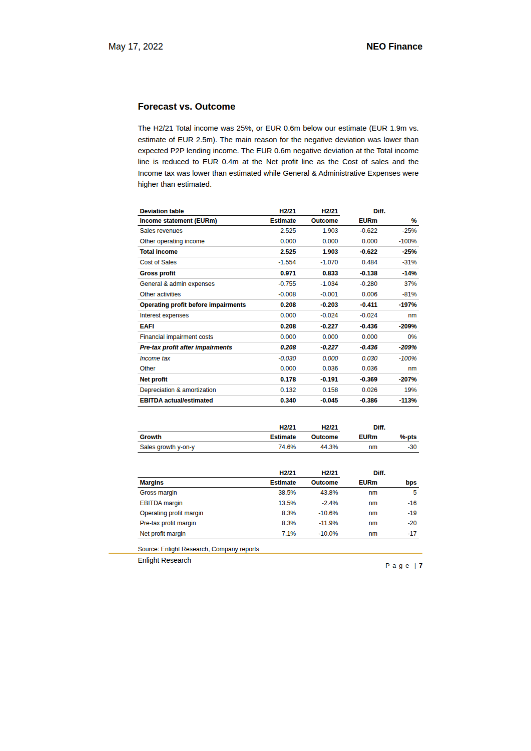May 17, 2022
NEO Finance
Forecast vs. Outcome
The H2/21 Total income was 25%, or EUR 0.6m below our estimate (EUR 1.9m vs. estimate of EUR 2.5m). The main reason for the negative deviation was lower than expected P2P lending income. The EUR 0.6m negative deviation at the Total income line is reduced to EUR 0.4m at the Net profit line as the Cost of sales and the Income tax was lower than estimated while General & Administrative Expenses were higher than estimated.
| Deviation table | H2/21 | H2/21 | Diff. |
| --- | --- | --- | --- |
| Income statement (EURm) | Estimate | Outcome | EURm | % |
| Sales revenues | 2.525 | 1.903 | -0.622 | -25% |
| Other operating income | 0.000 | 0.000 | 0.000 | -100% |
| Total income | 2.525 | 1.903 | -0.622 | -25% |
| Cost of Sales | -1.554 | -1.070 | 0.484 | -31% |
| Gross profit | 0.971 | 0.833 | -0.138 | -14% |
| General & admin expenses | -0.755 | -1.034 | -0.280 | 37% |
| Other activities | -0.008 | -0.001 | 0.006 | -81% |
| Operating profit before impairments | 0.208 | -0.203 | -0.411 | -197% |
| Interest expenses | 0.000 | -0.024 | -0.024 | nm |
| EAFI | 0.208 | -0.227 | -0.436 | -209% |
| Financial impairment costs | 0.000 | 0.000 | 0.000 | 0% |
| Pre-tax profit after impairments | 0.208 | -0.227 | -0.436 | -209% |
| Income tax | -0.030 | 0.000 | 0.030 | -100% |
| Other | 0.000 | 0.036 | 0.036 | nm |
| Net profit | 0.178 | -0.191 | -0.369 | -207% |
| Depreciation & amortization | 0.132 | 0.158 | 0.026 | 19% |
| EBITDA actual/estimated | 0.340 | -0.045 | -0.386 | -113% |
| | H2/21 | H2/21 | Diff. |
| --- | --- | --- | --- |
| Growth | Estimate | Outcome | EURm | %-pts |
| Sales growth y-on-y | 74.6% | 44.3% | nm | -30 |
| | H2/21 | H2/21 | Diff. |
| --- | --- | --- | --- |
| Margins | Estimate | Outcome | EURm | bps |
| Gross margin | 38.5% | 43.8% | nm | 5 |
| EBITDA margin | 13.5% | -2.4% | nm | -16 |
| Operating profit margin | 8.3% | -10.6% | nm | -19 |
| Pre-tax profit margin | 8.3% | -11.9% | nm | -20 |
| Net profit margin | 7.1% | -10.0% | nm | -17 |
Source: Enlight Research, Company reports
Enlight Research
P a g e | 7